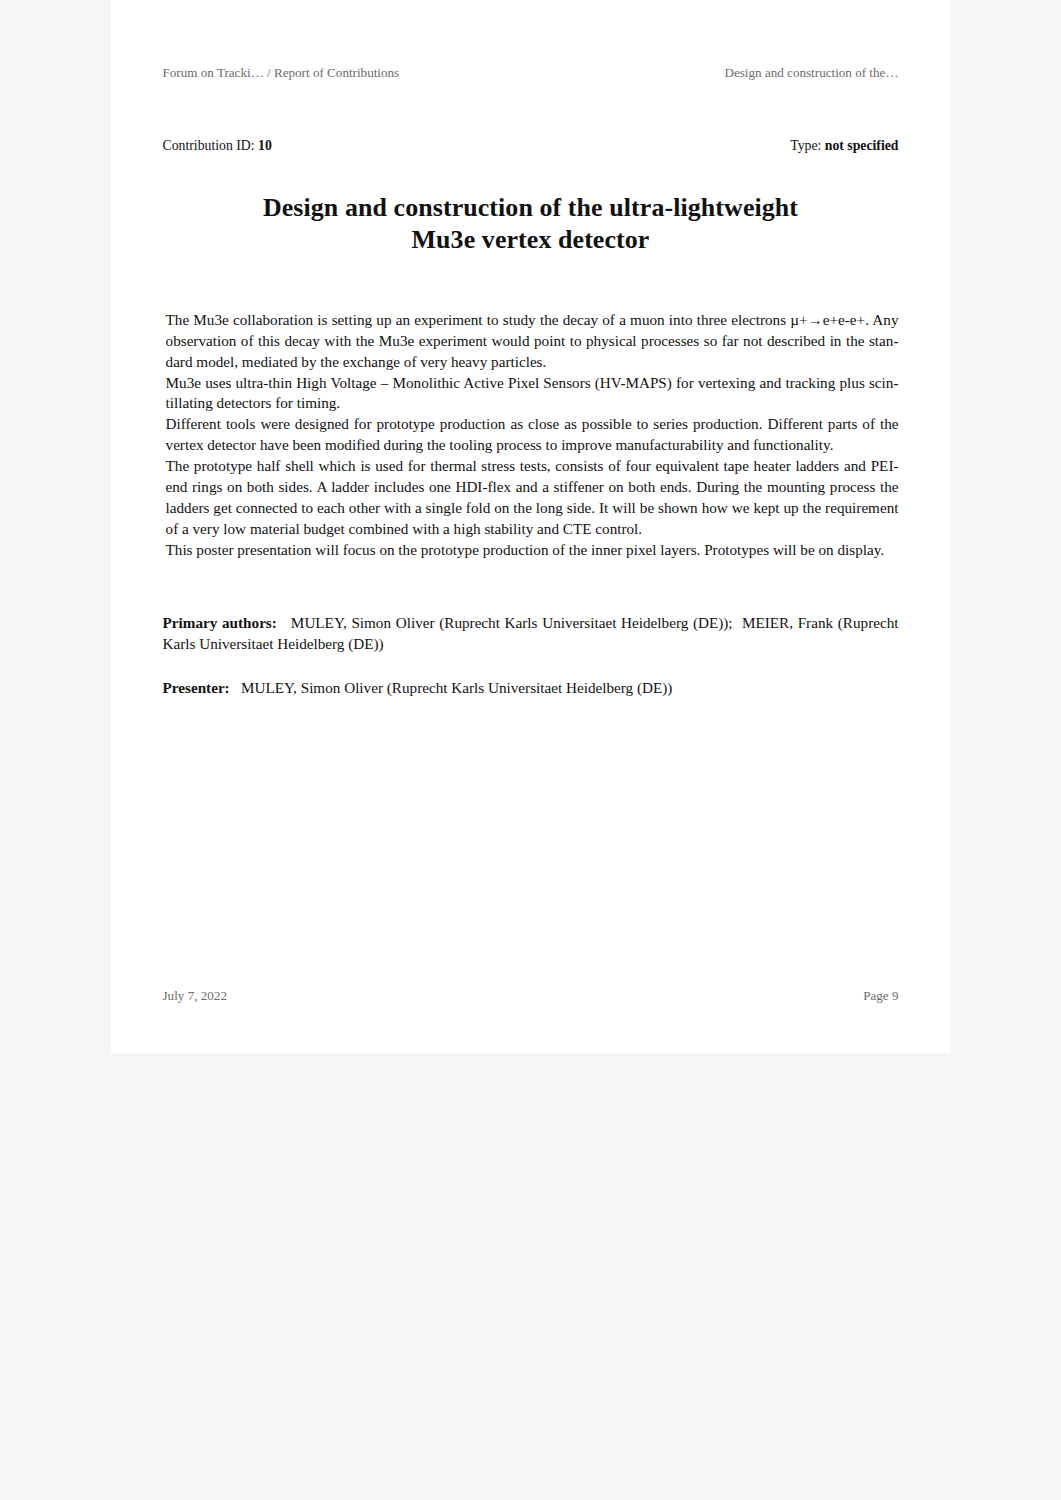Forum on Tracki… / Report of Contributions
Design and construction of the…
Contribution ID: 10
Type: not specified
Design and construction of the ultra-lightweight
Mu3e vertex detector
The Mu3e collaboration is setting up an experiment to study the decay of a muon into three electrons µ+→e+e-e+. Any observation of this decay with the Mu3e experiment would point to physical processes so far not described in the standard model, mediated by the exchange of very heavy particles.
Mu3e uses ultra-thin High Voltage – Monolithic Active Pixel Sensors (HV-MAPS) for vertexing and tracking plus scintillating detectors for timing.
Different tools were designed for prototype production as close as possible to series production. Different parts of the vertex detector have been modified during the tooling process to improve manufacturability and functionality.
The prototype half shell which is used for thermal stress tests, consists of four equivalent tape heater ladders and PEI-end rings on both sides. A ladder includes one HDI-flex and a stiffener on both ends. During the mounting process the ladders get connected to each other with a single fold on the long side. It will be shown how we kept up the requirement of a very low material budget combined with a high stability and CTE control.
This poster presentation will focus on the prototype production of the inner pixel layers. Prototypes will be on display.
Primary authors: MULEY, Simon Oliver (Ruprecht Karls Universitaet Heidelberg (DE)); MEIER, Frank (Ruprecht Karls Universitaet Heidelberg (DE))
Presenter: MULEY, Simon Oliver (Ruprecht Karls Universitaet Heidelberg (DE))
July 7, 2022
Page 9